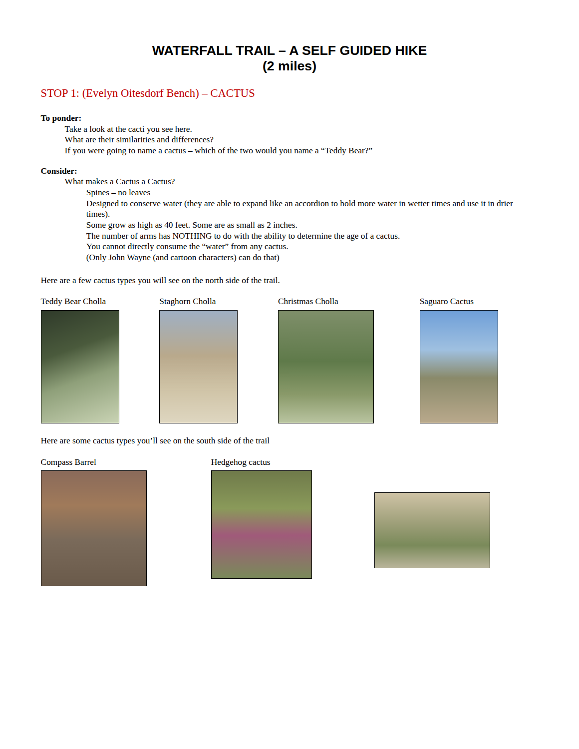WATERFALL TRAIL – A SELF GUIDED HIKE(2 miles)
STOP 1: (Evelyn Oitesdorf Bench) – CACTUS
To ponder:
Take a look at the cacti you see here.
What are their similarities and differences?
If you were going to name a cactus – which of the two would you name a “Teddy Bear?”
Consider:
What makes a Cactus a Cactus?
Spines – no leaves
Designed to conserve water (they are able to expand like an accordion to hold more water in wetter times and use it in drier times).
Some grow as high as 40 feet. Some are as small as 2 inches.
The number of arms has NOTHING to do with the ability to determine the age of a cactus.
You cannot directly consume the “water” from any cactus.
(Only John Wayne (and cartoon characters) can do that)
Here are a few cactus types you will see on the north side of the trail.
| Teddy Bear Cholla | Staghorn Cholla | Christmas Cholla | Saguaro Cactus |
Here are some cactus types you’ll see on the south side of the trail
| Compass Barrel | Hedgehog cactus | |